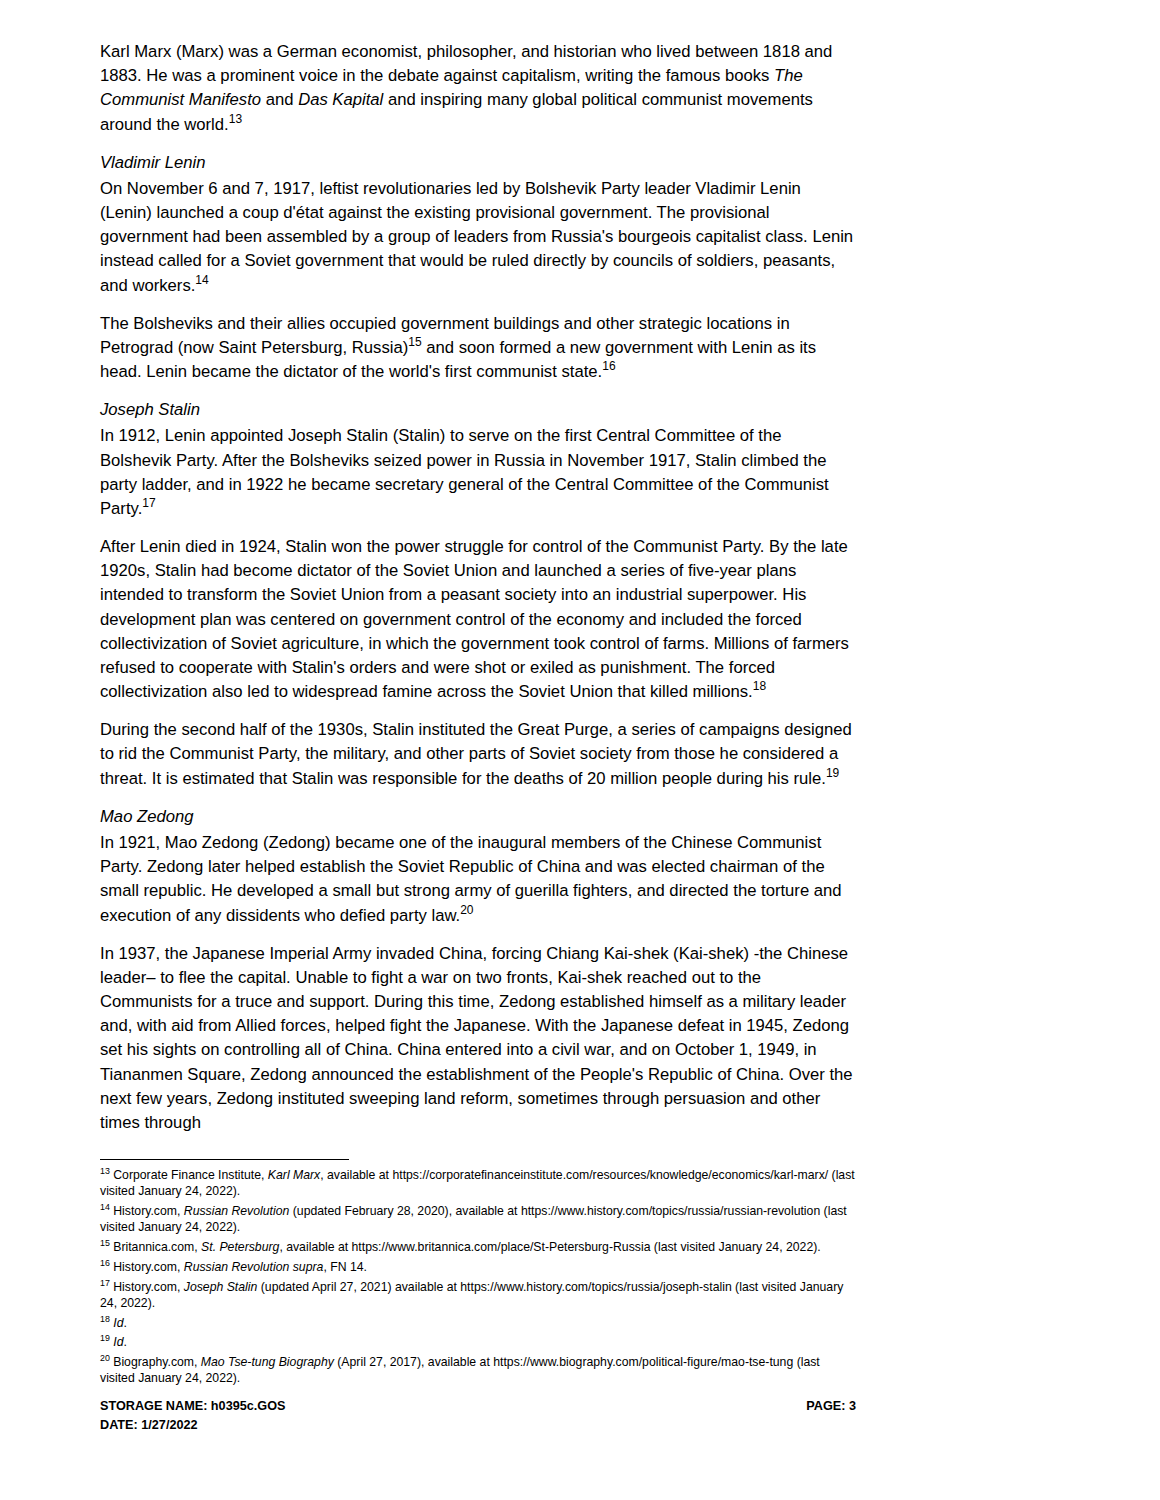Karl Marx (Marx) was a German economist, philosopher, and historian who lived between 1818 and 1883. He was a prominent voice in the debate against capitalism, writing the famous books The Communist Manifesto and Das Kapital and inspiring many global political communist movements around the world.13
Vladimir Lenin
On November 6 and 7, 1917, leftist revolutionaries led by Bolshevik Party leader Vladimir Lenin (Lenin) launched a coup d'état against the existing provisional government. The provisional government had been assembled by a group of leaders from Russia's bourgeois capitalist class. Lenin instead called for a Soviet government that would be ruled directly by councils of soldiers, peasants, and workers.14
The Bolsheviks and their allies occupied government buildings and other strategic locations in Petrograd (now Saint Petersburg, Russia)15 and soon formed a new government with Lenin as its head. Lenin became the dictator of the world's first communist state.16
Joseph Stalin
In 1912, Lenin appointed Joseph Stalin (Stalin) to serve on the first Central Committee of the Bolshevik Party. After the Bolsheviks seized power in Russia in November 1917, Stalin climbed the party ladder, and in 1922 he became secretary general of the Central Committee of the Communist Party.17
After Lenin died in 1924, Stalin won the power struggle for control of the Communist Party. By the late 1920s, Stalin had become dictator of the Soviet Union and launched a series of five-year plans intended to transform the Soviet Union from a peasant society into an industrial superpower. His development plan was centered on government control of the economy and included the forced collectivization of Soviet agriculture, in which the government took control of farms. Millions of farmers refused to cooperate with Stalin's orders and were shot or exiled as punishment. The forced collectivization also led to widespread famine across the Soviet Union that killed millions.18
During the second half of the 1930s, Stalin instituted the Great Purge, a series of campaigns designed to rid the Communist Party, the military, and other parts of Soviet society from those he considered a threat. It is estimated that Stalin was responsible for the deaths of 20 million people during his rule.19
Mao Zedong
In 1921, Mao Zedong (Zedong) became one of the inaugural members of the Chinese Communist Party. Zedong later helped establish the Soviet Republic of China and was elected chairman of the small republic. He developed a small but strong army of guerilla fighters, and directed the torture and execution of any dissidents who defied party law.20
In 1937, the Japanese Imperial Army invaded China, forcing Chiang Kai-shek (Kai-shek) -the Chinese leader– to flee the capital. Unable to fight a war on two fronts, Kai-shek reached out to the Communists for a truce and support. During this time, Zedong established himself as a military leader and, with aid from Allied forces, helped fight the Japanese. With the Japanese defeat in 1945, Zedong set his sights on controlling all of China. China entered into a civil war, and on October 1, 1949, in Tiananmen Square, Zedong announced the establishment of the People's Republic of China. Over the next few years, Zedong instituted sweeping land reform, sometimes through persuasion and other times through
13 Corporate Finance Institute, Karl Marx, available at https://corporatefinanceinstitute.com/resources/knowledge/economics/karl-marx/ (last visited January 24, 2022).
14 History.com, Russian Revolution (updated February 28, 2020), available at https://www.history.com/topics/russia/russian-revolution (last visited January 24, 2022).
15 Britannica.com, St. Petersburg, available at https://www.britannica.com/place/St-Petersburg-Russia (last visited January 24, 2022).
16 History.com, Russian Revolution supra, FN 14.
17 History.com, Joseph Stalin (updated April 27, 2021) available at https://www.history.com/topics/russia/joseph-stalin (last visited January 24, 2022).
18 Id.
19 Id.
20 Biography.com, Mao Tse-tung Biography (April 27, 2017), available at https://www.biography.com/political-figure/mao-tse-tung (last visited January 24, 2022).
STORAGE NAME: h0395c.GOS
PAGE: 3
DATE: 1/27/2022